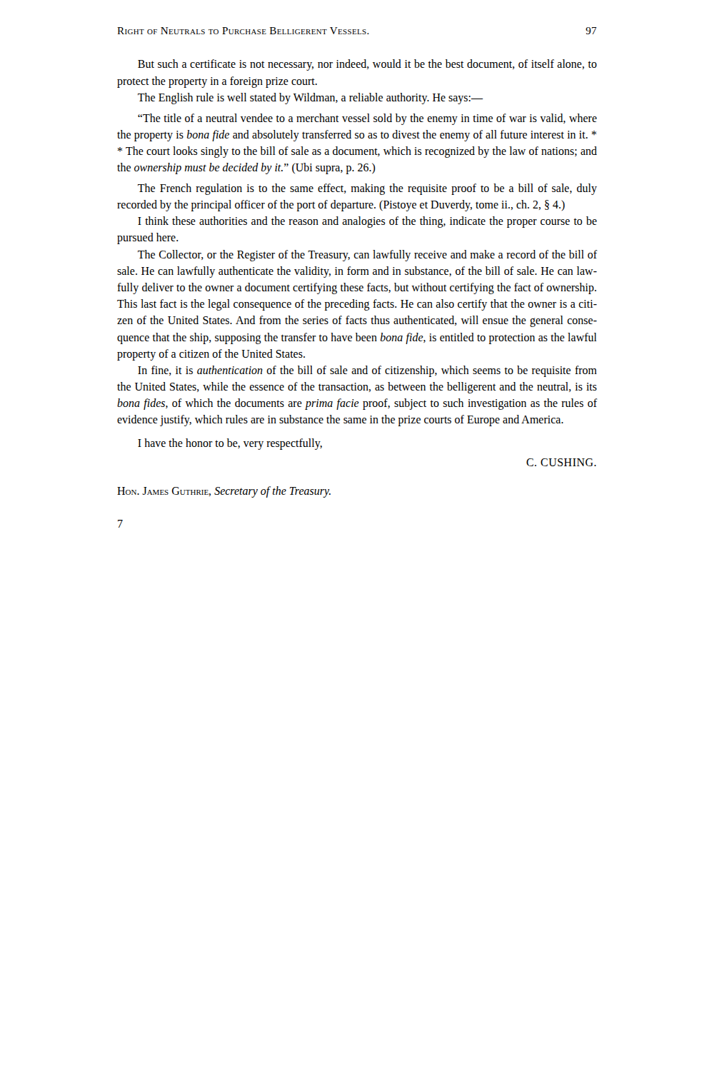Right of Neutrals to Purchase Belligerent Vessels. 97
But such a certificate is not necessary, nor indeed, would it be the best document, of itself alone, to protect the property in a foreign prize court.
The English rule is well stated by Wildman, a reliable authority. He says:—
“The title of a neutral vendee to a merchant vessel sold by the enemy in time of war is valid, where the property is bona fide and absolutely transferred so as to divest the enemy of all future interest in it. * * The court looks singly to the bill of sale as a document, which is recognized by the law of nations; and the ownership must be decided by it.” (Ubi supra, p. 26.)
The French regulation is to the same effect, making the requisite proof to be a bill of sale, duly recorded by the principal officer of the port of departure. (Pistoye et Duverdy, tome ii., ch. 2, § 4.)
I think these authorities and the reason and analogies of the thing, indicate the proper course to be pursued here.
The Collector, or the Register of the Treasury, can lawfully receive and make a record of the bill of sale. He can lawfully authenticate the validity, in form and in substance, of the bill of sale. He can lawfully deliver to the owner a document certifying these facts, but without certifying the fact of ownership. This last fact is the legal consequence of the preceding facts. He can also certify that the owner is a citizen of the United States. And from the series of facts thus authenticated, will ensue the general consequence that the ship, supposing the transfer to have been bona fide, is entitled to protection as the lawful property of a citizen of the United States.
In fine, it is authentication of the bill of sale and of citizenship, which seems to be requisite from the United States, while the essence of the transaction, as between the belligerent and the neutral, is its bona fides, of which the documents are prima facie proof, subject to such investigation as the rules of evidence justify, which rules are in substance the same in the prize courts of Europe and America.
I have the honor to be, very respectfully,
C. CUSHING.
Hon. James Guthrie, Secretary of the Treasury.
7